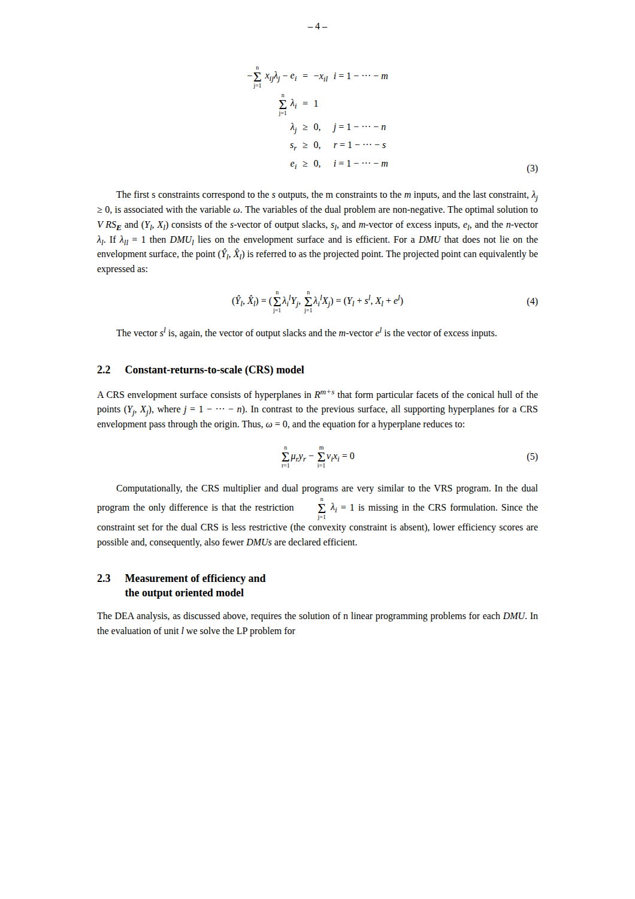– 4 –
| − n Σ j=1 x ij λ j − e i | = | − x il | i = 1 − ··· − m |
| n Σ j=1 λ i | = | 1 | |
| λ j | ≥ | 0, | j = 1 − ··· − n |
| s r | ≥ | 0, | r = 1 − ··· − s |
| e i | ≥ | 0, | i = 1 − ··· − m |
(3)
The first s constraints correspond to the s outputs, the m constraints to the m inputs, and the last constraint, λj ≥ 0, is associated with the variable ω. The variables of the dual problem are non-negative. The optimal solution to V RSE and (Yl, Xl) consists of the s-vector of output slacks, sl, and m-vector of excess inputs, el, and the n-vector λl. If λll = 1 then DMUl lies on the envelopment surface and is efficient. For a DMU that does not lie on the envelopment surface, the point (Ŷl, X̂l) is referred to as the projected point. The projected point can equivalently be expressed as:
(Ŷl, X̂l) = (nΣj=1 λilYj, nΣj=1 λilXj) = (Yl + sl, Xl + el) (4)
The vector sl is, again, the vector of output slacks and the m-vector el is the vector of excess inputs.
2.2 Constant-returns-to-scale (CRS) model
A CRS envelopment surface consists of hyperplanes in Rm+s that form particular facets of the conical hull of the points (Yj, Xj), where j = 1 − ··· − n). In contrast to the previous surface, all supporting hyperplanes for a CRS envelopment pass through the origin. Thus, ω = 0, and the equation for a hyperplane reduces to:
nΣr=1 μryr − mΣi=1 νixi = 0 (5)
Computationally, the CRS multiplier and dual programs are very similar to the VRS program. In the dual program the only difference is that the restriction nΣj=1 λi = 1 is missing in the CRS formulation. Since the constraint set for the dual CRS is less restrictive (the convexity constraint is absent), lower efficiency scores are possible and, consequently, also fewer DMUs are declared efficient.
2.3 Measurement of efficiency andthe output oriented model
The DEA analysis, as discussed above, requires the solution of n linear programming problems for each DMU. In the evaluation of unit l we solve the LP problem for